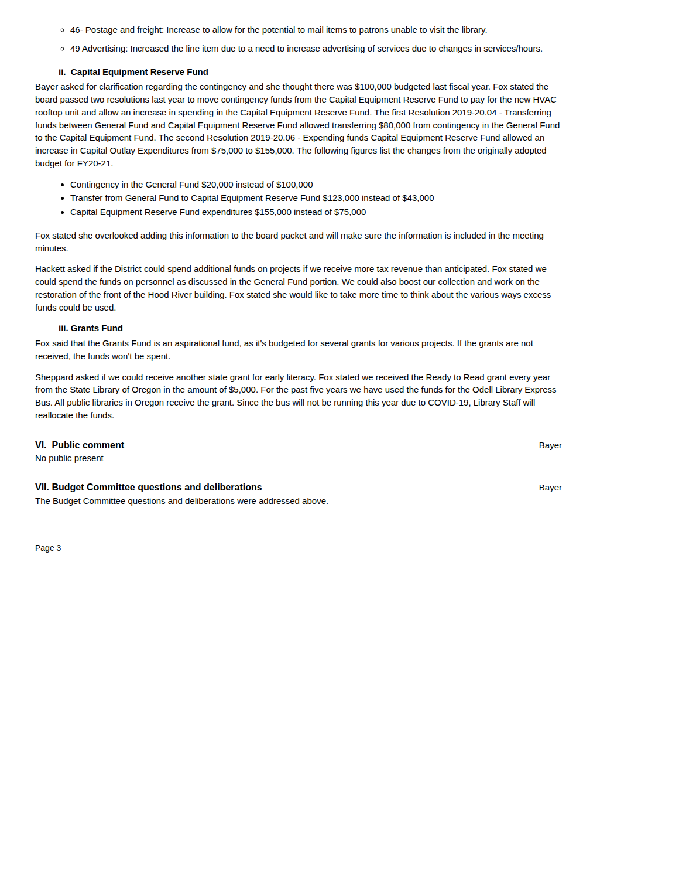46- Postage and freight: Increase to allow for the potential to mail items to patrons unable to visit the library.
49 Advertising: Increased the line item due to a need to increase advertising of services due to changes in services/hours.
ii. Capital Equipment Reserve Fund
Bayer asked for clarification regarding the contingency and she thought there was $100,000 budgeted last fiscal year. Fox stated the board passed two resolutions last year to move contingency funds from the Capital Equipment Reserve Fund to pay for the new HVAC rooftop unit and allow an increase in spending in the Capital Equipment Reserve Fund. The first Resolution 2019-20.04 - Transferring funds between General Fund and Capital Equipment Reserve Fund allowed transferring $80,000 from contingency in the General Fund to the Capital Equipment Fund. The second Resolution 2019-20.06 - Expending funds Capital Equipment Reserve Fund allowed an increase in Capital Outlay Expenditures from $75,000 to $155,000. The following figures list the changes from the originally adopted budget for FY20-21.
Contingency in the General Fund $20,000 instead of $100,000
Transfer from General Fund to Capital Equipment Reserve Fund $123,000 instead of $43,000
Capital Equipment Reserve Fund expenditures $155,000 instead of $75,000
Fox stated she overlooked adding this information to the board packet and will make sure the information is included in the meeting minutes.
Hackett asked if the District could spend additional funds on projects if we receive more tax revenue than anticipated. Fox stated we could spend the funds on personnel as discussed in the General Fund portion. We could also boost our collection and work on the restoration of the front of the Hood River building. Fox stated she would like to take more time to think about the various ways excess funds could be used.
iii. Grants Fund
Fox said that the Grants Fund is an aspirational fund, as it's budgeted for several grants for various projects. If the grants are not received, the funds won't be spent.
Sheppard asked if we could receive another state grant for early literacy. Fox stated we received the Ready to Read grant every year from the State Library of Oregon in the amount of $5,000. For the past five years we have used the funds for the Odell Library Express Bus. All public libraries in Oregon receive the grant. Since the bus will not be running this year due to COVID-19, Library Staff will reallocate the funds.
VI. Public comment Bayer
No public present
VII. Budget Committee questions and deliberations Bayer
The Budget Committee questions and deliberations were addressed above.
Page 3